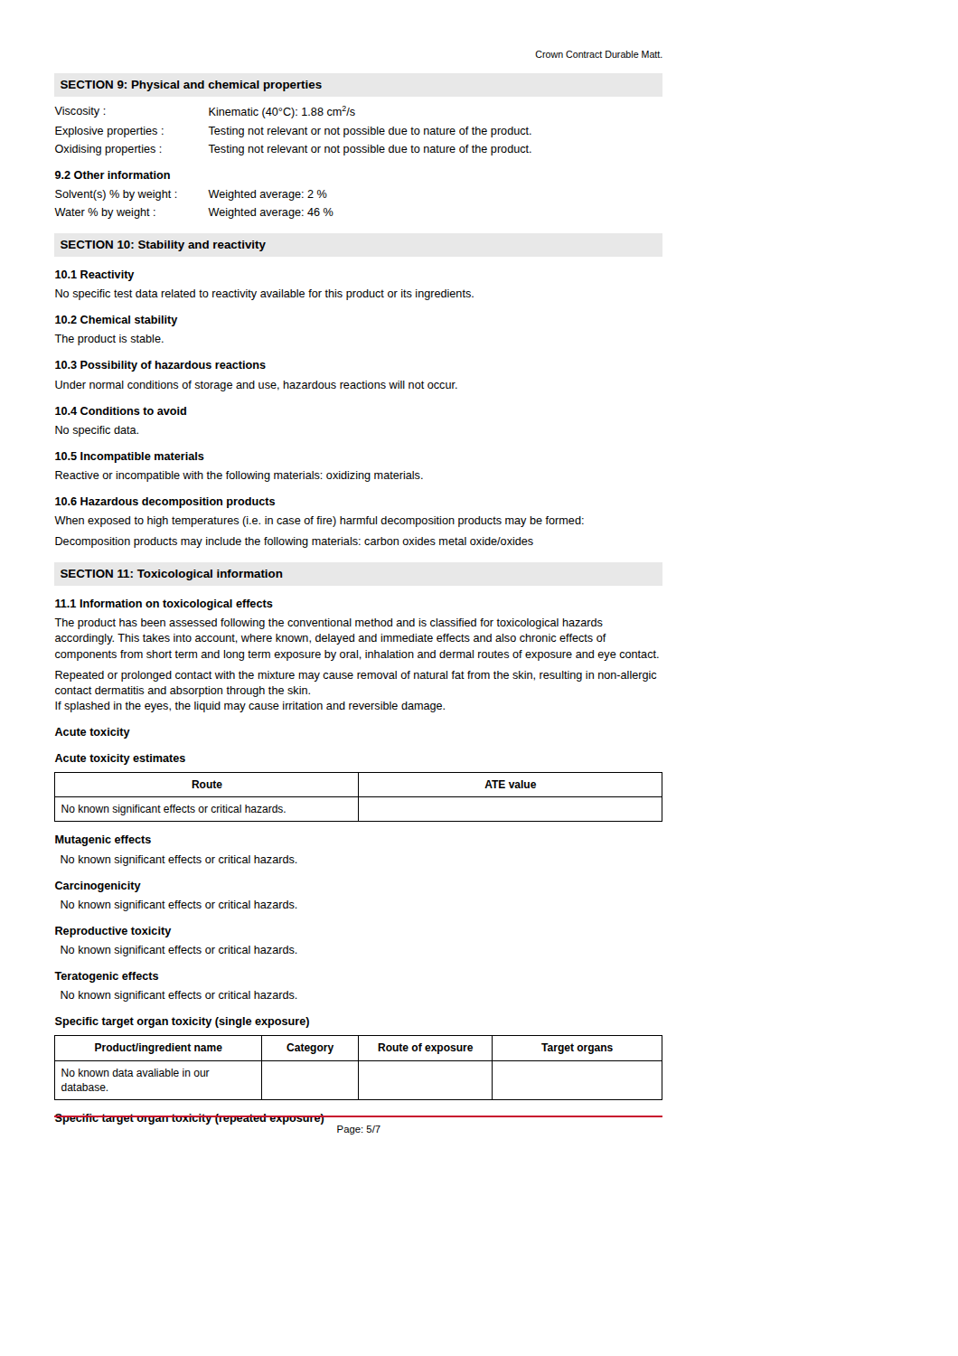Crown Contract Durable Matt.
SECTION 9: Physical and chemical properties
Viscosity :
Kinematic (40°C): 1.88 cm2/s
Explosive properties :
Testing not relevant or not possible due to nature of the product.
Oxidising properties :
Testing not relevant or not possible due to nature of the product.
9.2 Other information
Solvent(s) % by weight :
Weighted average: 2 %
Water % by weight :
Weighted average: 46 %
SECTION 10: Stability and reactivity
10.1 Reactivity
No specific test data related to reactivity available for this product or its ingredients.
10.2 Chemical stability
The product is stable.
10.3 Possibility of hazardous reactions
Under normal conditions of storage and use, hazardous reactions will not occur.
10.4 Conditions to avoid
No specific data.
10.5 Incompatible materials
Reactive or incompatible with the following materials: oxidizing materials.
10.6 Hazardous decomposition products
When exposed to high temperatures (i.e. in case of fire) harmful decomposition products may be formed:
Decomposition products may include the following materials: carbon oxides metal oxide/oxides
SECTION 11: Toxicological information
11.1 Information on toxicological effects
The product has been assessed following the conventional method and is classified for toxicological hazards accordingly. This takes into account, where known, delayed and immediate effects and also chronic effects of components from short term and long term exposure by oral, inhalation and dermal routes of exposure and eye contact.
Repeated or prolonged contact with the mixture may cause removal of natural fat from the skin, resulting in non-allergic contact dermatitis and absorption through the skin.
If splashed in the eyes, the liquid may cause irritation and reversible damage.
Acute toxicity
Acute toxicity estimates
| Route | ATE value |
| --- | --- |
| No known significant effects or critical hazards. | |
Mutagenic effects
No known significant effects or critical hazards.
Carcinogenicity
No known significant effects or critical hazards.
Reproductive toxicity
No known significant effects or critical hazards.
Teratogenic effects
No known significant effects or critical hazards.
Specific target organ toxicity (single exposure)
| Product/ingredient name | Category | Route of exposure | Target organs |
| --- | --- | --- | --- |
| No known data avaliable in our database. | | | |
Specific target organ toxicity (repeated exposure)
Page: 5/7